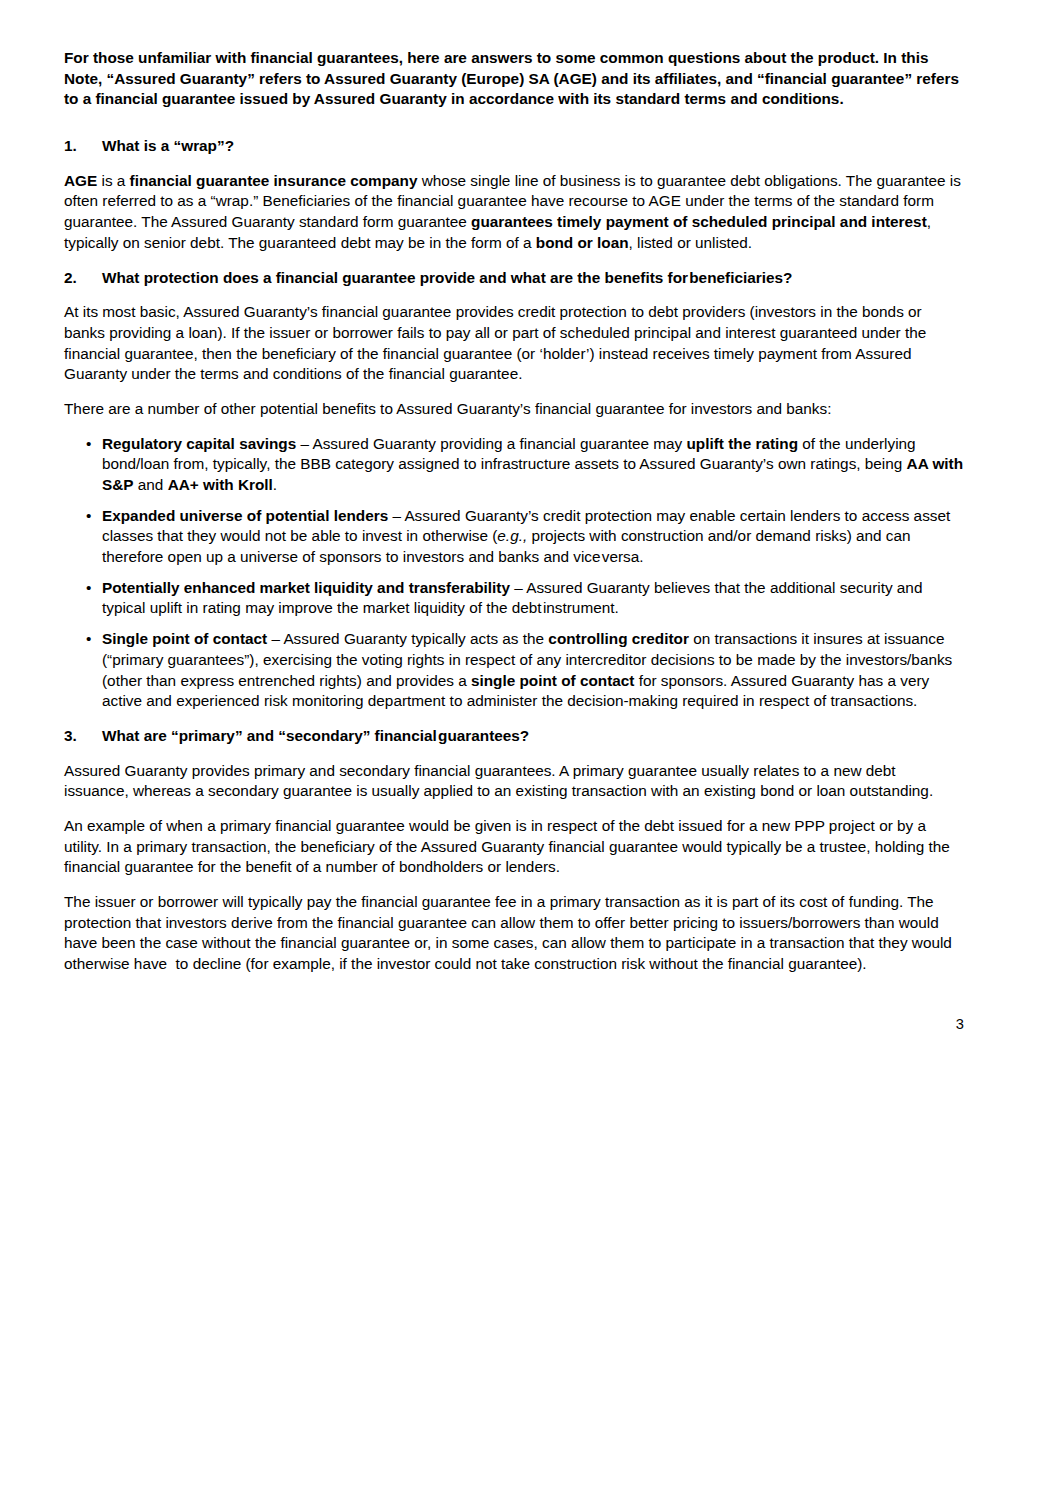For those unfamiliar with financial guarantees, here are answers to some common questions about the product. In this Note, “Assured Guaranty” refers to Assured Guaranty (Europe) SA (AGE) and its affiliates, and “financial guarantee” refers to a financial guarantee issued by Assured Guaranty in accordance with its standard terms and conditions.
1. What is a “wrap”?
AGE is a financial guarantee insurance company whose single line of business is to guarantee debt obligations. The guarantee is often referred to as a “wrap.” Beneficiaries of the financial guarantee have recourse to AGE under the terms of the standard form guarantee. The Assured Guaranty standard form guarantee guarantees timely payment of scheduled principal and interest, typically on senior debt. The guaranteed debt may be in the form of a bond or loan, listed or unlisted.
2. What protection does a financial guarantee provide and what are the benefits for beneficiaries?
At its most basic, Assured Guaranty’s financial guarantee provides credit protection to debt providers (investors in the bonds or banks providing a loan). If the issuer or borrower fails to pay all or part of scheduled principal and interest guaranteed under the financial guarantee, then the beneficiary of the financial guarantee (or ‘holder’) instead receives timely payment from Assured Guaranty under the terms and conditions of the financial guarantee.
There are a number of other potential benefits to Assured Guaranty’s financial guarantee for investors and banks:
Regulatory capital savings – Assured Guaranty providing a financial guarantee may uplift the rating of the underlying bond/loan from, typically, the BBB category assigned to infrastructure assets to Assured Guaranty’s own ratings, being AA with S&P and AA+ with Kroll.
Expanded universe of potential lenders – Assured Guaranty’s credit protection may enable certain lenders to access asset classes that they would not be able to invest in otherwise (e.g., projects with construction and/or demand risks) and can therefore open up a universe of sponsors to investors and banks and vice versa.
Potentially enhanced market liquidity and transferability – Assured Guaranty believes that the additional security and typical uplift in rating may improve the market liquidity of the debt instrument.
Single point of contact – Assured Guaranty typically acts as the controlling creditor on transactions it insures at issuance (“primary guarantees”), exercising the voting rights in respect of any intercreditor decisions to be made by the investors/banks (other than express entrenched rights) and provides a single point of contact for sponsors. Assured Guaranty has a very active and experienced risk monitoring department to administer the decision-making required in respect of transactions.
3. What are “primary” and “secondary” financial guarantees?
Assured Guaranty provides primary and secondary financial guarantees. A primary guarantee usually relates to a new debt issuance, whereas a secondary guarantee is usually applied to an existing transaction with an existing bond or loan outstanding.
An example of when a primary financial guarantee would be given is in respect of the debt issued for a new PPP project or by a utility. In a primary transaction, the beneficiary of the Assured Guaranty financial guarantee would typically be a trustee, holding the financial guarantee for the benefit of a number of bondholders or lenders.
The issuer or borrower will typically pay the financial guarantee fee in a primary transaction as it is part of its cost of funding. The protection that investors derive from the financial guarantee can allow them to offer better pricing to issuers/borrowers than would have been the case without the financial guarantee or, in some cases, can allow them to participate in a transaction that they would otherwise have to decline (for example, if the investor could not take construction risk without the financial guarantee).
3